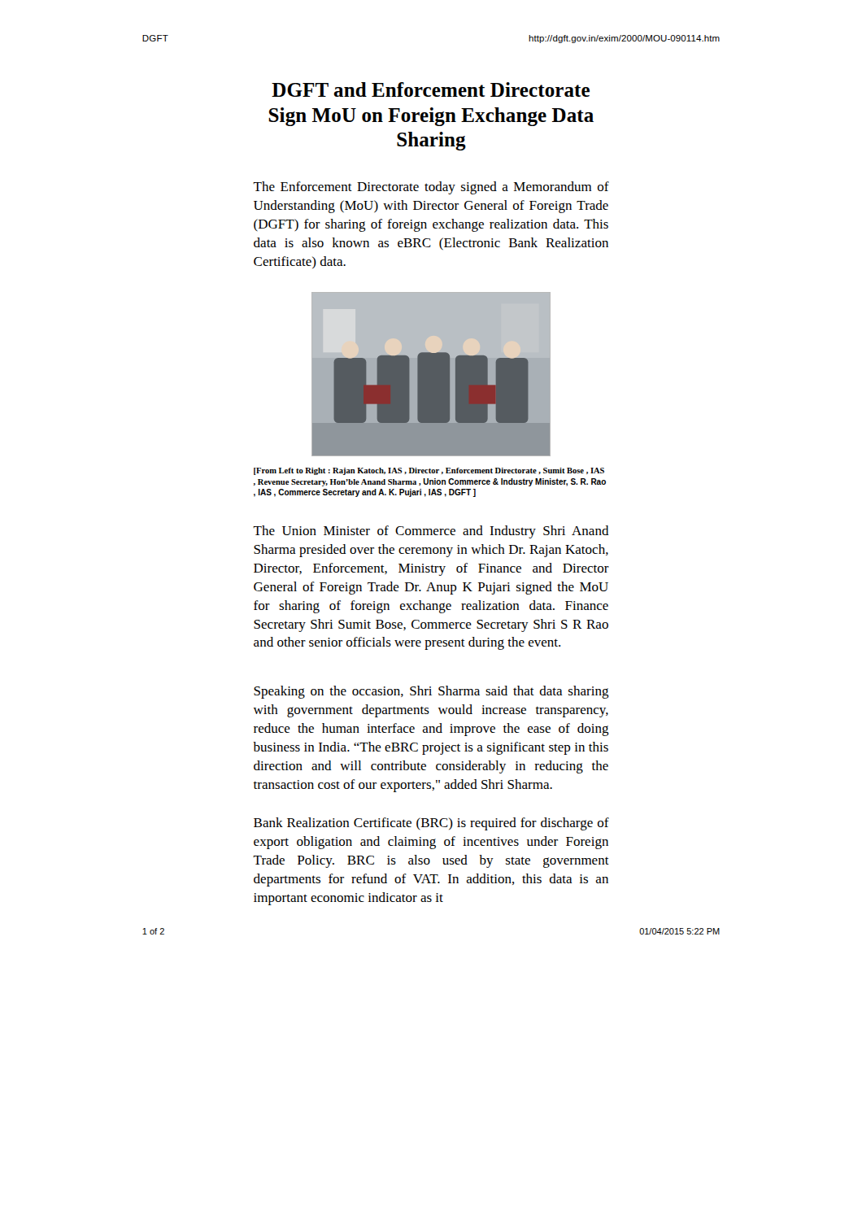DGFT
http://dgft.gov.in/exim/2000/MOU-090114.htm
DGFT and Enforcement Directorate
Sign MoU on Foreign Exchange Data
Sharing
The Enforcement Directorate today signed a Memorandum of Understanding (MoU) with Director General of Foreign Trade (DGFT) for sharing of foreign exchange realization data. This data is also known as eBRC (Electronic Bank Realization Certificate) data.
[From Left to Right : Rajan Katoch, IAS , Director , Enforcement Directorate , Sumit Bose , IAS , Revenue Secretary, Hon’ble Anand Sharma , Union Commerce & Industry Minister, S. R. Rao , IAS , Commerce Secretary and A. K. Pujari , IAS , DGFT ]
The Union Minister of Commerce and Industry Shri Anand Sharma presided over the ceremony in which Dr. Rajan Katoch, Director, Enforcement, Ministry of Finance and Director General of Foreign Trade Dr. Anup K Pujari signed the MoU for sharing of foreign exchange realization data. Finance Secretary Shri Sumit Bose, Commerce Secretary Shri S R Rao and other senior officials were present during the event.
Speaking on the occasion, Shri Sharma said that data sharing with government departments would increase transparency, reduce the human interface and improve the ease of doing business in India. “The eBRC project is a significant step in this direction and will contribute considerably in reducing the transaction cost of our exporters," added Shri Sharma.
Bank Realization Certificate (BRC) is required for discharge of export obligation and claiming of incentives under Foreign Trade Policy. BRC is also used by state government departments for refund of VAT. In addition, this data is an important economic indicator as it
1 of 2
01/04/2015 5:22 PM